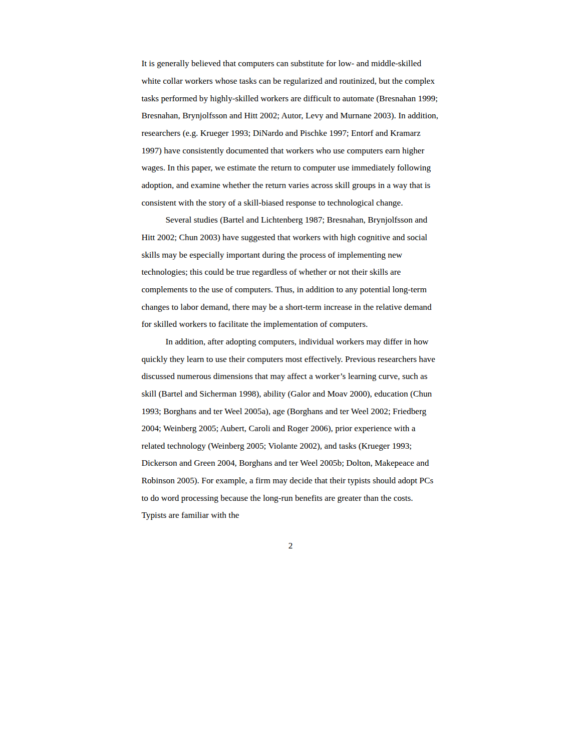It is generally believed that computers can substitute for low- and middle-skilled white collar workers whose tasks can be regularized and routinized, but the complex tasks performed by highly-skilled workers are difficult to automate (Bresnahan 1999; Bresnahan, Brynjolfsson and Hitt 2002; Autor, Levy and Murnane 2003). In addition, researchers (e.g. Krueger 1993; DiNardo and Pischke 1997; Entorf and Kramarz 1997) have consistently documented that workers who use computers earn higher wages. In this paper, we estimate the return to computer use immediately following adoption, and examine whether the return varies across skill groups in a way that is consistent with the story of a skill-biased response to technological change.
Several studies (Bartel and Lichtenberg 1987; Bresnahan, Brynjolfsson and Hitt 2002; Chun 2003) have suggested that workers with high cognitive and social skills may be especially important during the process of implementing new technologies; this could be true regardless of whether or not their skills are complements to the use of computers. Thus, in addition to any potential long-term changes to labor demand, there may be a short-term increase in the relative demand for skilled workers to facilitate the implementation of computers.
In addition, after adopting computers, individual workers may differ in how quickly they learn to use their computers most effectively. Previous researchers have discussed numerous dimensions that may affect a worker’s learning curve, such as skill (Bartel and Sicherman 1998), ability (Galor and Moav 2000), education (Chun 1993; Borghans and ter Weel 2005a), age (Borghans and ter Weel 2002; Friedberg 2004; Weinberg 2005; Aubert, Caroli and Roger 2006), prior experience with a related technology (Weinberg 2005; Violante 2002), and tasks (Krueger 1993; Dickerson and Green 2004, Borghans and ter Weel 2005b; Dolton, Makepeace and Robinson 2005). For example, a firm may decide that their typists should adopt PCs to do word processing because the long-run benefits are greater than the costs. Typists are familiar with the
2